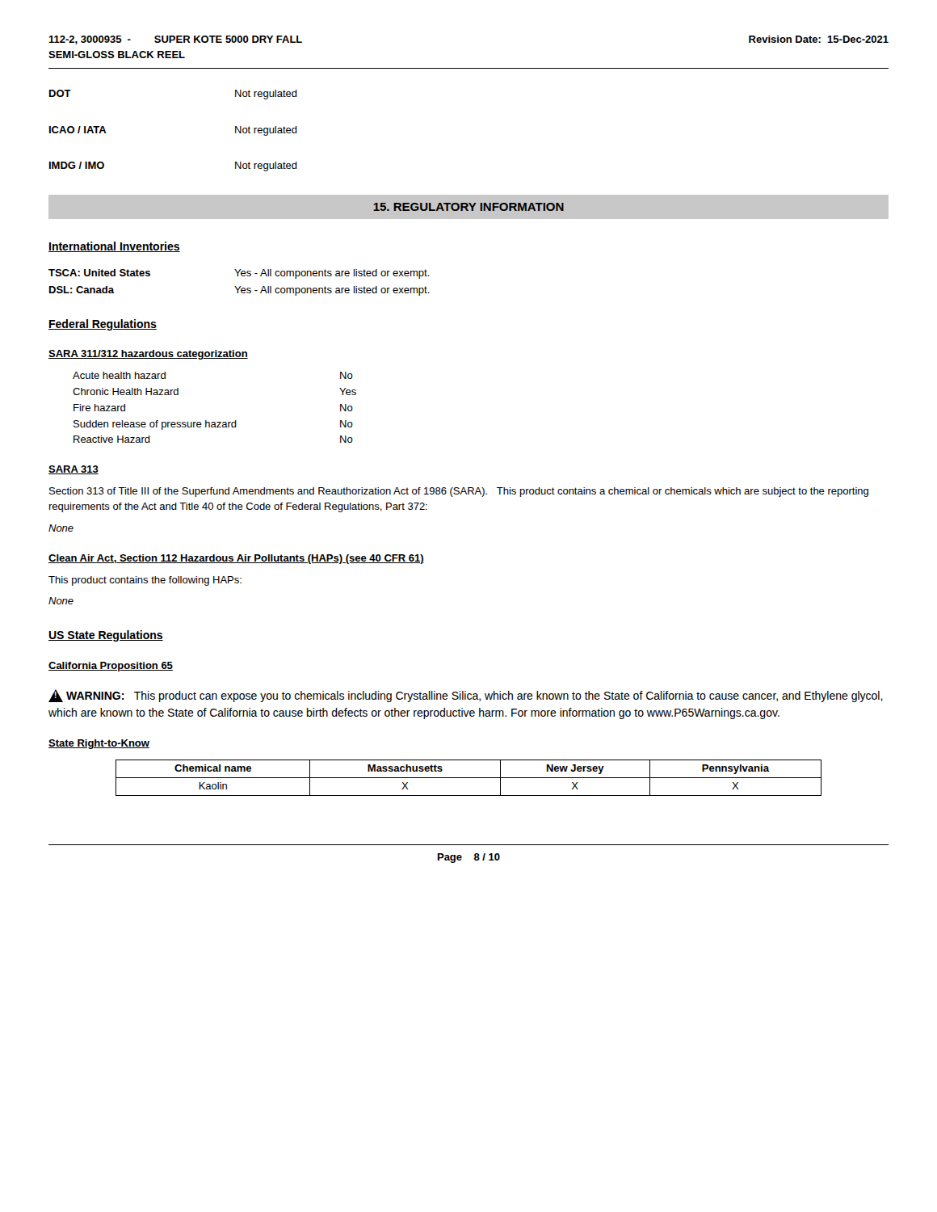112-2, 3000935 - SUPER KOTE 5000 DRY FALL
SEMI-GLOSS BLACK REEL
Revision Date: 15-Dec-2021
DOT
Not regulated
ICAO / IATA
Not regulated
IMDG / IMO
Not regulated
15. REGULATORY INFORMATION
International Inventories
TSCA: United States
Yes - All components are listed or exempt.
DSL: Canada
Yes - All components are listed or exempt.
Federal Regulations
SARA 311/312 hazardous categorization
Acute health hazard
No
Chronic Health Hazard
Yes
Fire hazard
No
Sudden release of pressure hazard
No
Reactive Hazard
No
SARA 313
Section 313 of Title III of the Superfund Amendments and Reauthorization Act of 1986 (SARA). This product contains a chemical or chemicals which are subject to the reporting requirements of the Act and Title 40 of the Code of Federal Regulations, Part 372:
None
Clean Air Act, Section 112 Hazardous Air Pollutants (HAPs) (see 40 CFR 61)
This product contains the following HAPs:
None
US State Regulations
California Proposition 65
WARNING: This product can expose you to chemicals including Crystalline Silica, which are known to the State of California to cause cancer, and Ethylene glycol, which are known to the State of California to cause birth defects or other reproductive harm. For more information go to www.P65Warnings.ca.gov.
State Right-to-Know
| Chemical name | Massachusetts | New Jersey | Pennsylvania |
| --- | --- | --- | --- |
| Kaolin | X | X | X |
Page 8 / 10